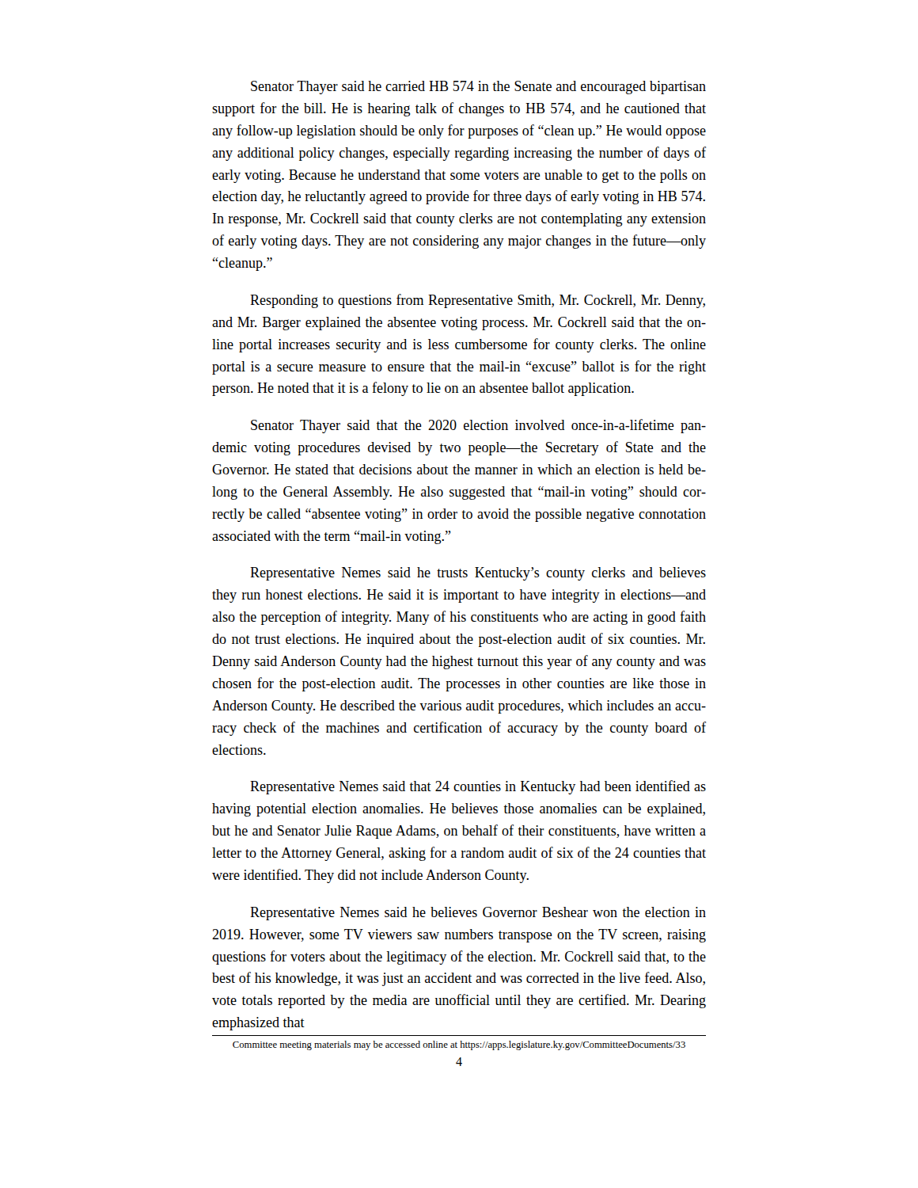Senator Thayer said he carried HB 574 in the Senate and encouraged bipartisan support for the bill. He is hearing talk of changes to HB 574, and he cautioned that any follow-up legislation should be only for purposes of “clean up.” He would oppose any additional policy changes, especially regarding increasing the number of days of early voting. Because he understand that some voters are unable to get to the polls on election day, he reluctantly agreed to provide for three days of early voting in HB 574. In response, Mr. Cockrell said that county clerks are not contemplating any extension of early voting days. They are not considering any major changes in the future—only “cleanup.”
Responding to questions from Representative Smith, Mr. Cockrell, Mr. Denny, and Mr. Barger explained the absentee voting process. Mr. Cockrell said that the online portal increases security and is less cumbersome for county clerks. The online portal is a secure measure to ensure that the mail-in “excuse” ballot is for the right person. He noted that it is a felony to lie on an absentee ballot application.
Senator Thayer said that the 2020 election involved once-in-a-lifetime pandemic voting procedures devised by two people—the Secretary of State and the Governor. He stated that decisions about the manner in which an election is held belong to the General Assembly. He also suggested that “mail-in voting” should correctly be called “absentee voting” in order to avoid the possible negative connotation associated with the term “mail-in voting.”
Representative Nemes said he trusts Kentucky’s county clerks and believes they run honest elections. He said it is important to have integrity in elections—and also the perception of integrity. Many of his constituents who are acting in good faith do not trust elections. He inquired about the post-election audit of six counties. Mr. Denny said Anderson County had the highest turnout this year of any county and was chosen for the post-election audit. The processes in other counties are like those in Anderson County. He described the various audit procedures, which includes an accuracy check of the machines and certification of accuracy by the county board of elections.
Representative Nemes said that 24 counties in Kentucky had been identified as having potential election anomalies. He believes those anomalies can be explained, but he and Senator Julie Raque Adams, on behalf of their constituents, have written a letter to the Attorney General, asking for a random audit of six of the 24 counties that were identified. They did not include Anderson County.
Representative Nemes said he believes Governor Beshear won the election in 2019. However, some TV viewers saw numbers transpose on the TV screen, raising questions for voters about the legitimacy of the election. Mr. Cockrell said that, to the best of his knowledge, it was just an accident and was corrected in the live feed. Also, vote totals reported by the media are unofficial until they are certified. Mr. Dearing emphasized that
Committee meeting materials may be accessed online at https://apps.legislature.ky.gov/CommitteeDocuments/33
4